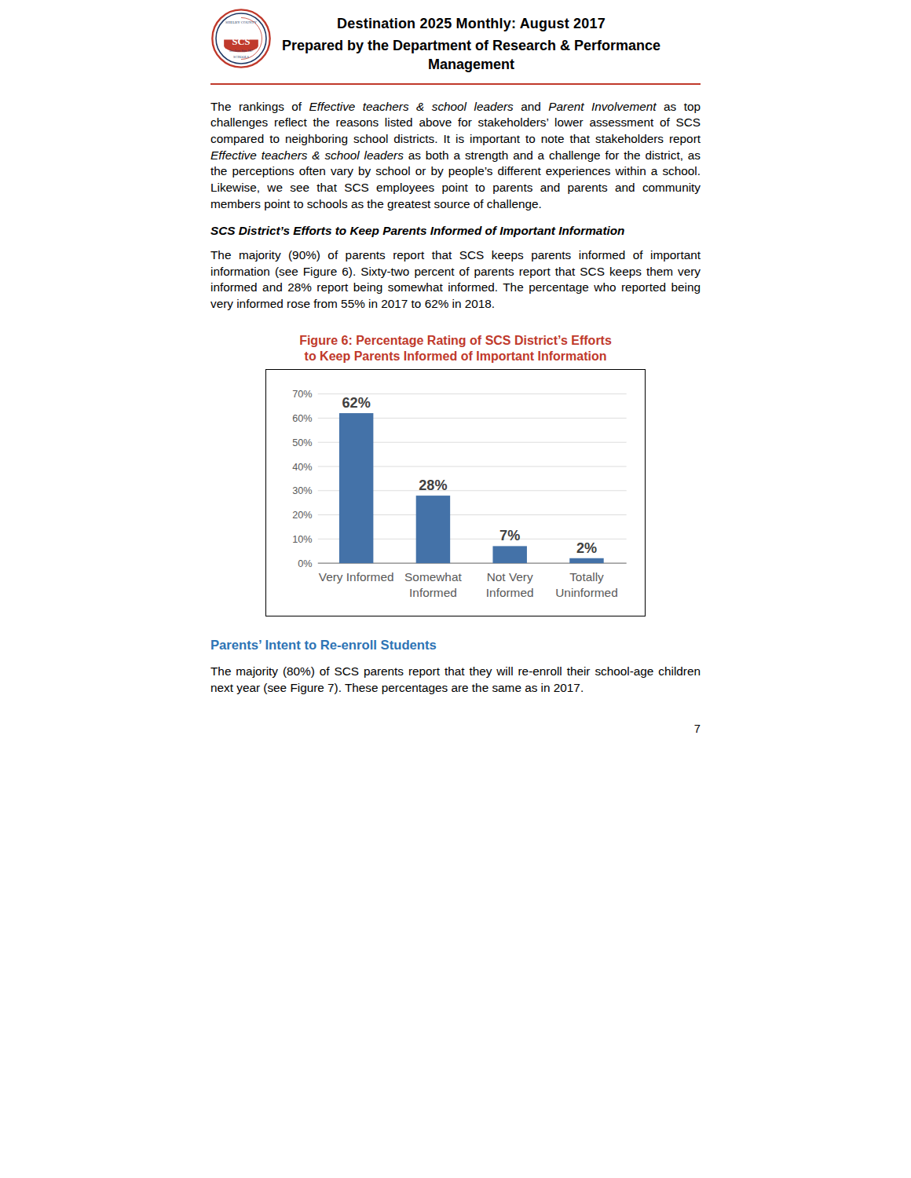SHELBY COUNTY SCHOOLS SCS Excellence Since 1867
Destination 2025 Monthly: August 2017
Prepared by the Department of Research & Performance Management
The rankings of Effective teachers & school leaders and Parent Involvement as top challenges reflect the reasons listed above for stakeholders’ lower assessment of SCS compared to neighboring school districts. It is important to note that stakeholders report Effective teachers & school leaders as both a strength and a challenge for the district, as the perceptions often vary by school or by people’s different experiences within a school. Likewise, we see that SCS employees point to parents and parents and community members point to schools as the greatest source of challenge.
SCS District’s Efforts to Keep Parents Informed of Important Information
The majority (90%) of parents report that SCS keeps parents informed of important information (see Figure 6). Sixty-two percent of parents report that SCS keeps them very informed and 28% report being somewhat informed. The percentage who reported being very informed rose from 55% in 2017 to 62% in 2018.
Figure 6: Percentage Rating of SCS District’s Efforts
to Keep Parents Informed of Important Information
70% 60% 50% 40% 30% 20% 10% 0% 62% 28% 7% 2% Very Informed Somewhat Informed Not Very Informed Totally Uninformed
Parents’ Intent to Re-enroll Students
The majority (80%) of SCS parents report that they will re-enroll their school-age children next year (see Figure 7). These percentages are the same as in 2017.
7